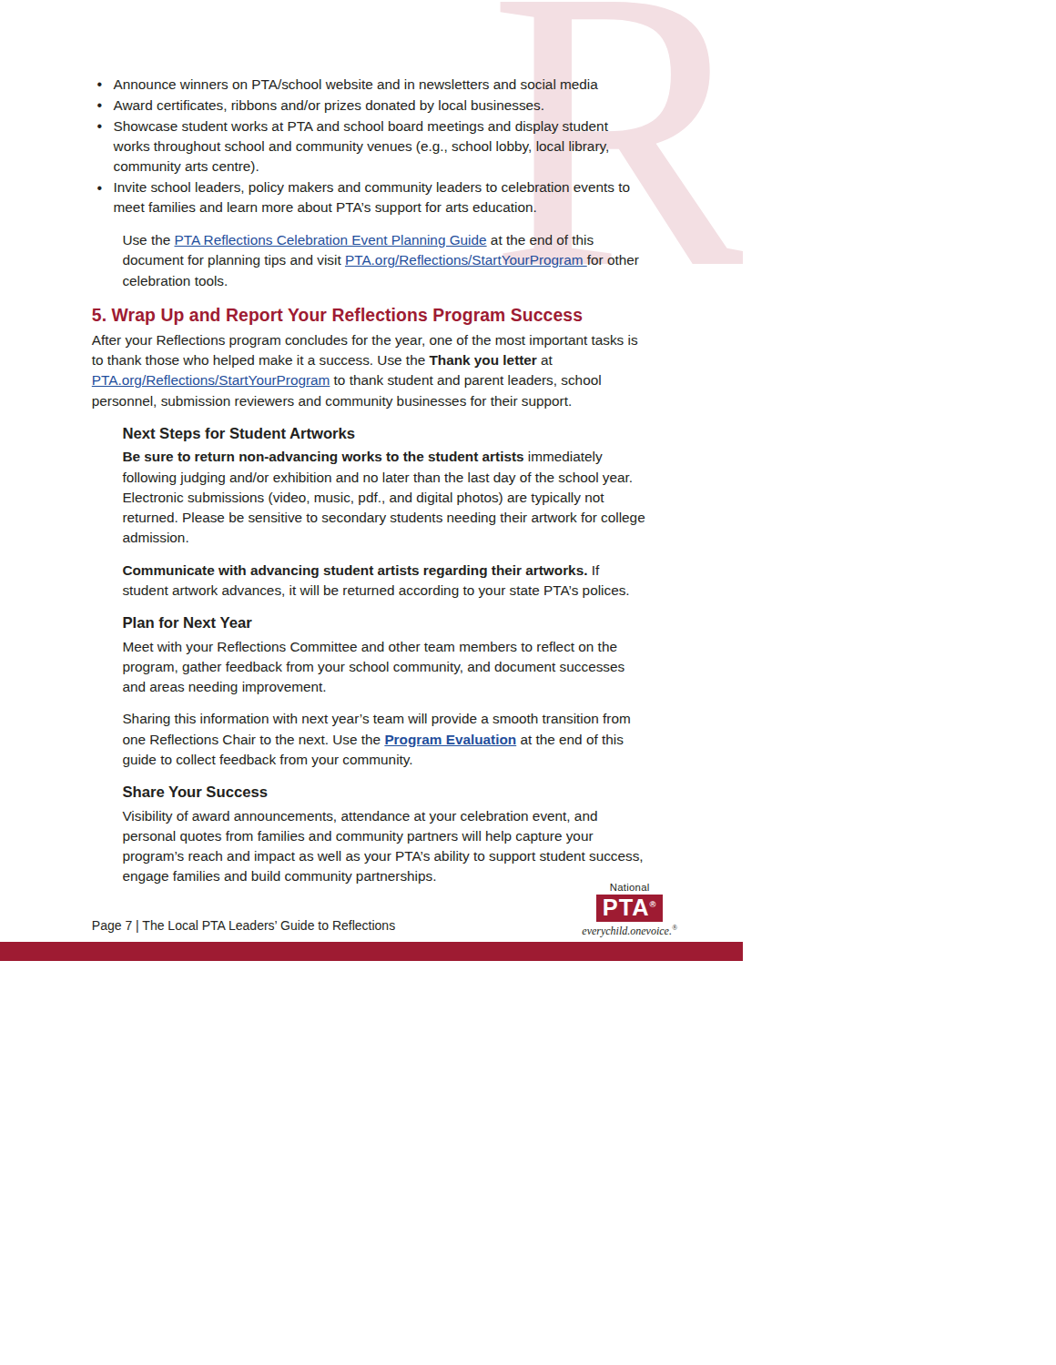R
Announce winners on PTA/school website and in newsletters and social media
Award certificates, ribbons and/or prizes donated by local businesses.
Showcase student works at PTA and school board meetings and display student works throughout school and community venues (e.g., school lobby, local library, community arts centre).
Invite school leaders, policy makers and community leaders to celebration events to meet families and learn more about PTA’s support for arts education.
Use the PTA Reflections Celebration Event Planning Guide at the end of this document for planning tips and visit PTA.org/Reflections/StartYourProgram for other celebration tools.
5. Wrap Up and Report Your Reflections Program Success
After your Reflections program concludes for the year, one of the most important tasks is to thank those who helped make it a success. Use the Thank you letter at PTA.org/Reflections/StartYourProgram to thank student and parent leaders, school personnel, submission reviewers and community businesses for their support.
Next Steps for Student Artworks
Be sure to return non-advancing works to the student artists immediately following judging and/or exhibition and no later than the last day of the school year. Electronic submissions (video, music, pdf., and digital photos) are typically not returned. Please be sensitive to secondary students needing their artwork for college admission.
Communicate with advancing student artists regarding their artworks. If student artwork advances, it will be returned according to your state PTA’s polices.
Plan for Next Year
Meet with your Reflections Committee and other team members to reflect on the program, gather feedback from your school community, and document successes and areas needing improvement.
Sharing this information with next year’s team will provide a smooth transition from one Reflections Chair to the next. Use the Program Evaluation at the end of this guide to collect feedback from your community.
Share Your Success
Visibility of award announcements, attendance at your celebration event, and personal quotes from families and community partners will help capture your program’s reach and impact as well as your PTA’s ability to support student success, engage families and build community partnerships.
Page 7 | The Local PTA Leaders’ Guide to Reflections
National
PTA®
everychild.onevoice.®